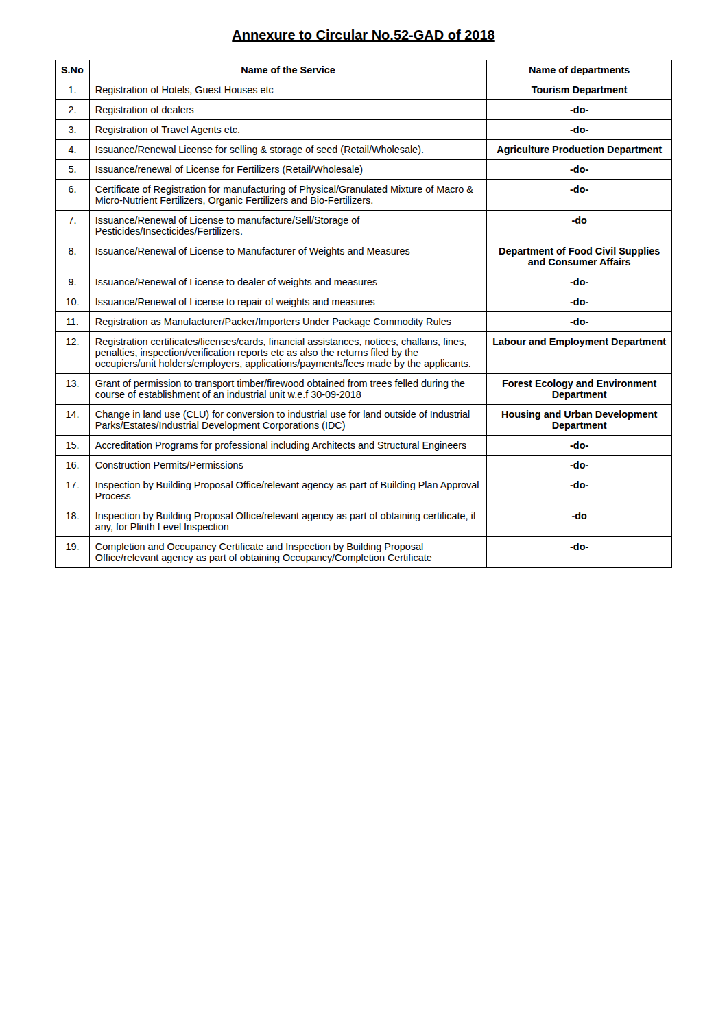Annexure to Circular No.52-GAD of 2018
| S.No | Name of the Service | Name of departments |
| --- | --- | --- |
| 1. | Registration of Hotels, Guest Houses etc | Tourism Department |
| 2. | Registration of dealers | -do- |
| 3. | Registration of Travel Agents etc. | -do- |
| 4. | Issuance/Renewal License for selling & storage of seed (Retail/Wholesale). | Agriculture Production Department |
| 5. | Issuance/renewal of License for Fertilizers (Retail/Wholesale) | -do- |
| 6. | Certificate of Registration for manufacturing of Physical/Granulated Mixture of Macro & Micro-Nutrient Fertilizers, Organic Fertilizers and Bio-Fertilizers. | -do- |
| 7. | Issuance/Renewal of License to manufacture/Sell/Storage of Pesticides/Insecticides/Fertilizers. | -do |
| 8. | Issuance/Renewal of License to Manufacturer of Weights and Measures | Department of Food Civil Supplies and Consumer Affairs |
| 9. | Issuance/Renewal of License to dealer of weights and measures | -do- |
| 10. | Issuance/Renewal of License to repair of weights and measures | -do- |
| 11. | Registration as Manufacturer/Packer/Importers Under Package Commodity Rules | -do- |
| 12. | Registration certificates/licenses/cards, financial assistances, notices, challans, fines, penalties, inspection/verification reports etc as also the returns filed by the occupiers/unit holders/employers, applications/payments/fees made by the applicants. | Labour and Employment Department |
| 13. | Grant of permission to transport timber/firewood obtained from trees felled during the course of establishment of an industrial unit w.e.f 30-09-2018 | Forest Ecology and Environment Department |
| 14. | Change in land use (CLU) for conversion to industrial use for land outside of Industrial Parks/Estates/Industrial Development Corporations (IDC) | Housing and Urban Development Department |
| 15. | Accreditation Programs for professional including Architects and Structural Engineers | -do- |
| 16. | Construction Permits/Permissions | -do- |
| 17. | Inspection by Building Proposal Office/relevant agency as part of Building Plan Approval Process | -do- |
| 18. | Inspection by Building Proposal Office/relevant agency as part of obtaining certificate, if any, for Plinth Level Inspection | -do |
| 19. | Completion and Occupancy Certificate and Inspection by Building Proposal Office/relevant agency as part of obtaining Occupancy/Completion Certificate | -do- |